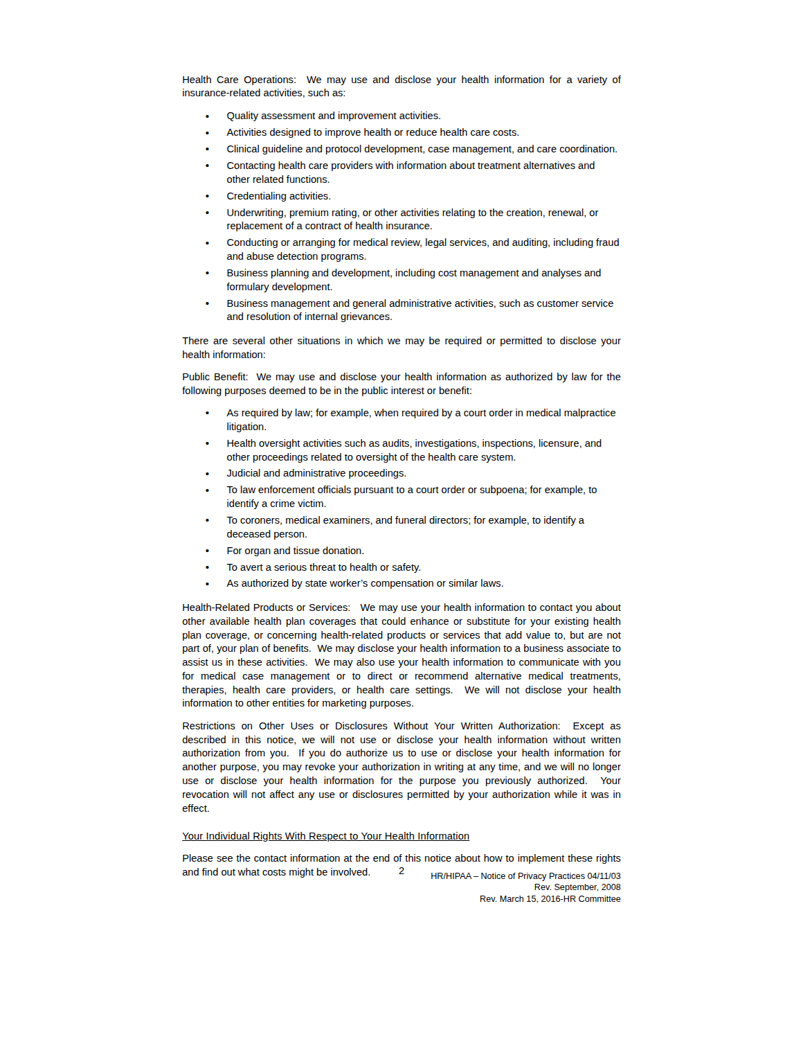Health Care Operations: We may use and disclose your health information for a variety of insurance-related activities, such as:
Quality assessment and improvement activities.
Activities designed to improve health or reduce health care costs.
Clinical guideline and protocol development, case management, and care coordination.
Contacting health care providers with information about treatment alternatives and other related functions.
Credentialing activities.
Underwriting, premium rating, or other activities relating to the creation, renewal, or replacement of a contract of health insurance.
Conducting or arranging for medical review, legal services, and auditing, including fraud and abuse detection programs.
Business planning and development, including cost management and analyses and formulary development.
Business management and general administrative activities, such as customer service and resolution of internal grievances.
There are several other situations in which we may be required or permitted to disclose your health information:
Public Benefit: We may use and disclose your health information as authorized by law for the following purposes deemed to be in the public interest or benefit:
As required by law; for example, when required by a court order in medical malpractice litigation.
Health oversight activities such as audits, investigations, inspections, licensure, and other proceedings related to oversight of the health care system.
Judicial and administrative proceedings.
To law enforcement officials pursuant to a court order or subpoena; for example, to identify a crime victim.
To coroners, medical examiners, and funeral directors; for example, to identify a deceased person.
For organ and tissue donation.
To avert a serious threat to health or safety.
As authorized by state worker’s compensation or similar laws.
Health-Related Products or Services: We may use your health information to contact you about other available health plan coverages that could enhance or substitute for your existing health plan coverage, or concerning health-related products or services that add value to, but are not part of, your plan of benefits. We may disclose your health information to a business associate to assist us in these activities. We may also use your health information to communicate with you for medical case management or to direct or recommend alternative medical treatments, therapies, health care providers, or health care settings. We will not disclose your health information to other entities for marketing purposes.
Restrictions on Other Uses or Disclosures Without Your Written Authorization: Except as described in this notice, we will not use or disclose your health information without written authorization from you. If you do authorize us to use or disclose your health information for another purpose, you may revoke your authorization in writing at any time, and we will no longer use or disclose your health information for the purpose you previously authorized. Your revocation will not affect any use or disclosures permitted by your authorization while it was in effect.
Your Individual Rights With Respect to Your Health Information
Please see the contact information at the end of this notice about how to implement these rights and find out what costs might be involved.
2
HR/HIPAA – Notice of Privacy Practices 04/11/03
Rev. September, 2008
Rev. March 15, 2016-HR Committee